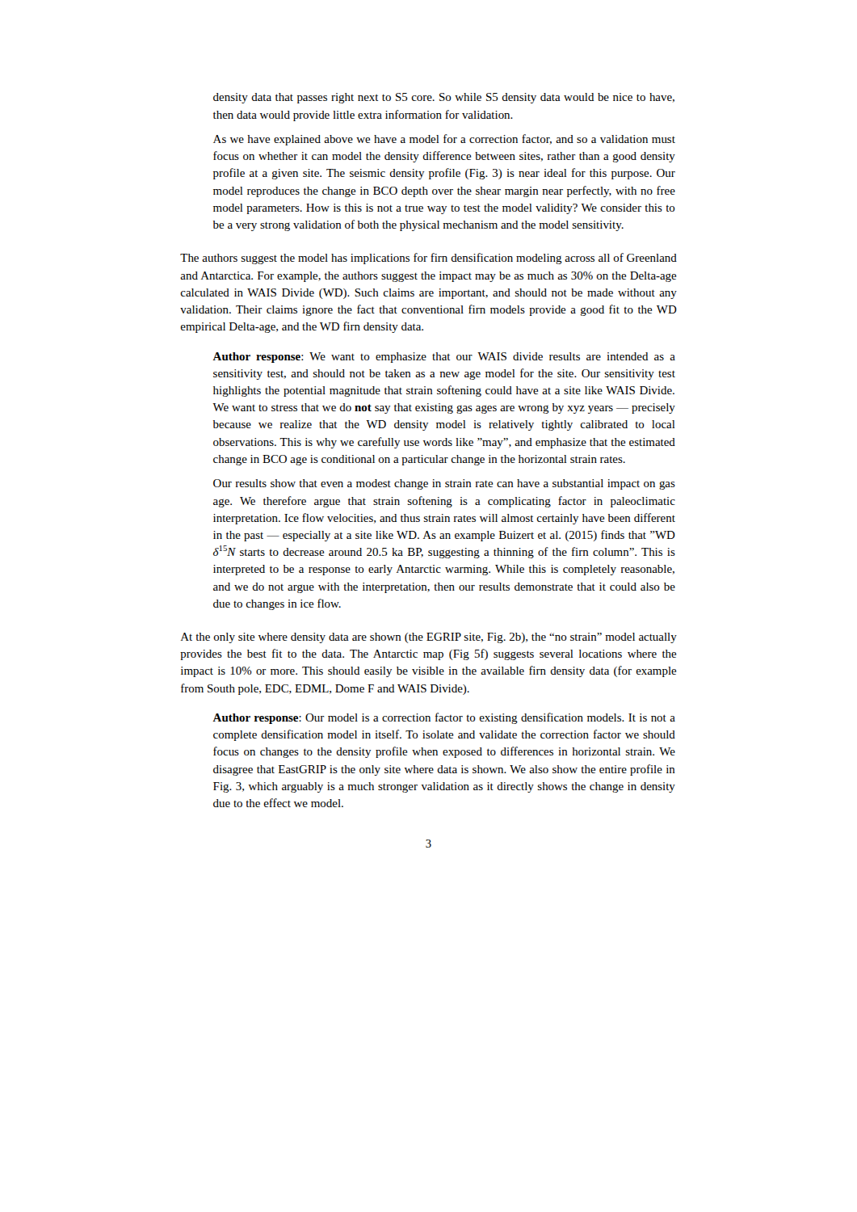density data that passes right next to S5 core. So while S5 density data would be nice to have, then data would provide little extra information for validation.
As we have explained above we have a model for a correction factor, and so a validation must focus on whether it can model the density difference between sites, rather than a good density profile at a given site. The seismic density profile (Fig. 3) is near ideal for this purpose. Our model reproduces the change in BCO depth over the shear margin near perfectly, with no free model parameters. How is this is not a true way to test the model validity? We consider this to be a very strong validation of both the physical mechanism and the model sensitivity.
The authors suggest the model has implications for firn densification modeling across all of Greenland and Antarctica. For example, the authors suggest the impact may be as much as 30% on the Delta-age calculated in WAIS Divide (WD). Such claims are important, and should not be made without any validation. Their claims ignore the fact that conventional firn models provide a good fit to the WD empirical Delta-age, and the WD firn density data.
Author response: We want to emphasize that our WAIS divide results are intended as a sensitivity test, and should not be taken as a new age model for the site. Our sensitivity test highlights the potential magnitude that strain softening could have at a site like WAIS Divide. We want to stress that we do not say that existing gas ages are wrong by xyz years — precisely because we realize that the WD density model is relatively tightly calibrated to local observations. This is why we carefully use words like ”may”, and emphasize that the estimated change in BCO age is conditional on a particular change in the horizontal strain rates.
Our results show that even a modest change in strain rate can have a substantial impact on gas age. We therefore argue that strain softening is a complicating factor in paleoclimatic interpretation. Ice flow velocities, and thus strain rates will almost certainly have been different in the past — especially at a site like WD. As an example Buizert et al. (2015) finds that ”WD δ15N starts to decrease around 20.5 ka BP, suggesting a thinning of the firn column”. This is interpreted to be a response to early Antarctic warming. While this is completely reasonable, and we do not argue with the interpretation, then our results demonstrate that it could also be due to changes in ice flow.
At the only site where density data are shown (the EGRIP site, Fig. 2b), the “no strain” model actually provides the best fit to the data. The Antarctic map (Fig 5f) suggests several locations where the impact is 10% or more. This should easily be visible in the available firn density data (for example from South pole, EDC, EDML, Dome F and WAIS Divide).
Author response: Our model is a correction factor to existing densification models. It is not a complete densification model in itself. To isolate and validate the correction factor we should focus on changes to the density profile when exposed to differences in horizontal strain. We disagree that EastGRIP is the only site where data is shown. We also show the entire profile in Fig. 3, which arguably is a much stronger validation as it directly shows the change in density due to the effect we model.
3